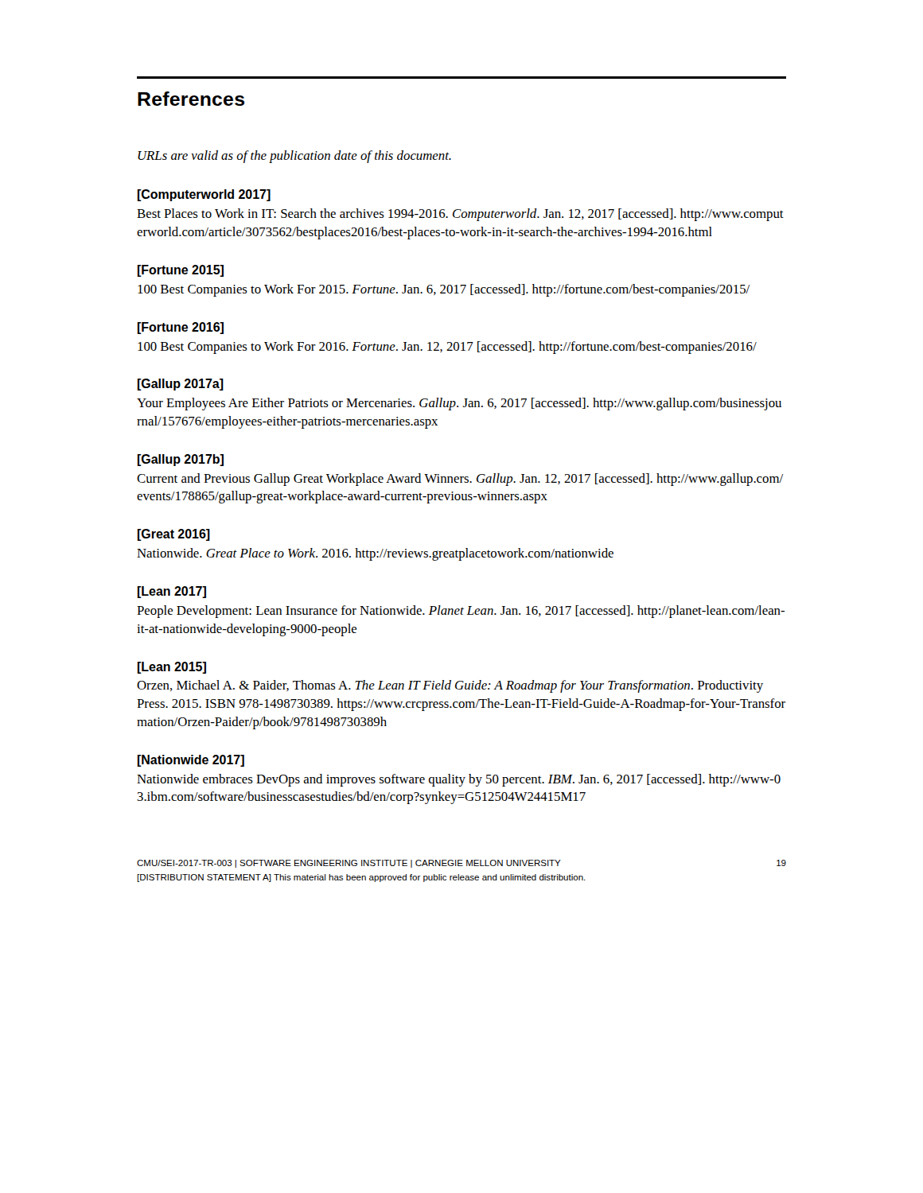References
URLs are valid as of the publication date of this document.
[Computerworld 2017] Best Places to Work in IT: Search the archives 1994-2016. Computerworld. Jan. 12, 2017 [accessed]. http://www.computerworld.com/article/3073562/bestplaces2016/best-places-to-work-in-it-search-the-archives-1994-2016.html
[Fortune 2015] 100 Best Companies to Work For 2015. Fortune. Jan. 6, 2017 [accessed]. http://fortune.com/best-companies/2015/
[Fortune 2016] 100 Best Companies to Work For 2016. Fortune. Jan. 12, 2017 [accessed]. http://fortune.com/best-companies/2016/
[Gallup 2017a] Your Employees Are Either Patriots or Mercenaries. Gallup. Jan. 6, 2017 [accessed]. http://www.gallup.com/businessjournal/157676/employees-either-patriots-mercenaries.aspx
[Gallup 2017b] Current and Previous Gallup Great Workplace Award Winners. Gallup. Jan. 12, 2017 [accessed]. http://www.gallup.com/events/178865/gallup-great-workplace-award-current-previous-winners.aspx
[Great 2016] Nationwide. Great Place to Work. 2016. http://reviews.greatplacetowork.com/nationwide
[Lean 2017] People Development: Lean Insurance for Nationwide. Planet Lean. Jan. 16, 2017 [accessed]. http://planet-lean.com/lean-it-at-nationwide-developing-9000-people
[Lean 2015] Orzen, Michael A. & Paider, Thomas A. The Lean IT Field Guide: A Roadmap for Your Transformation. Productivity Press. 2015. ISBN 978-1498730389. https://www.crcpress.com/The-Lean-IT-Field-Guide-A-Roadmap-for-Your-Transformation/Orzen-Paider/p/book/9781498730389h
[Nationwide 2017] Nationwide embraces DevOps and improves software quality by 50 percent. IBM. Jan. 6, 2017 [accessed]. http://www-03.ibm.com/software/businesscasestudies/bd/en/corp?synkey=G512504W24415M17
CMU/SEI-2017-TR-003 | SOFTWARE ENGINEERING INSTITUTE | CARNEGIE MELLON UNIVERSITY 19
[DISTRIBUTION STATEMENT A] This material has been approved for public release and unlimited distribution.